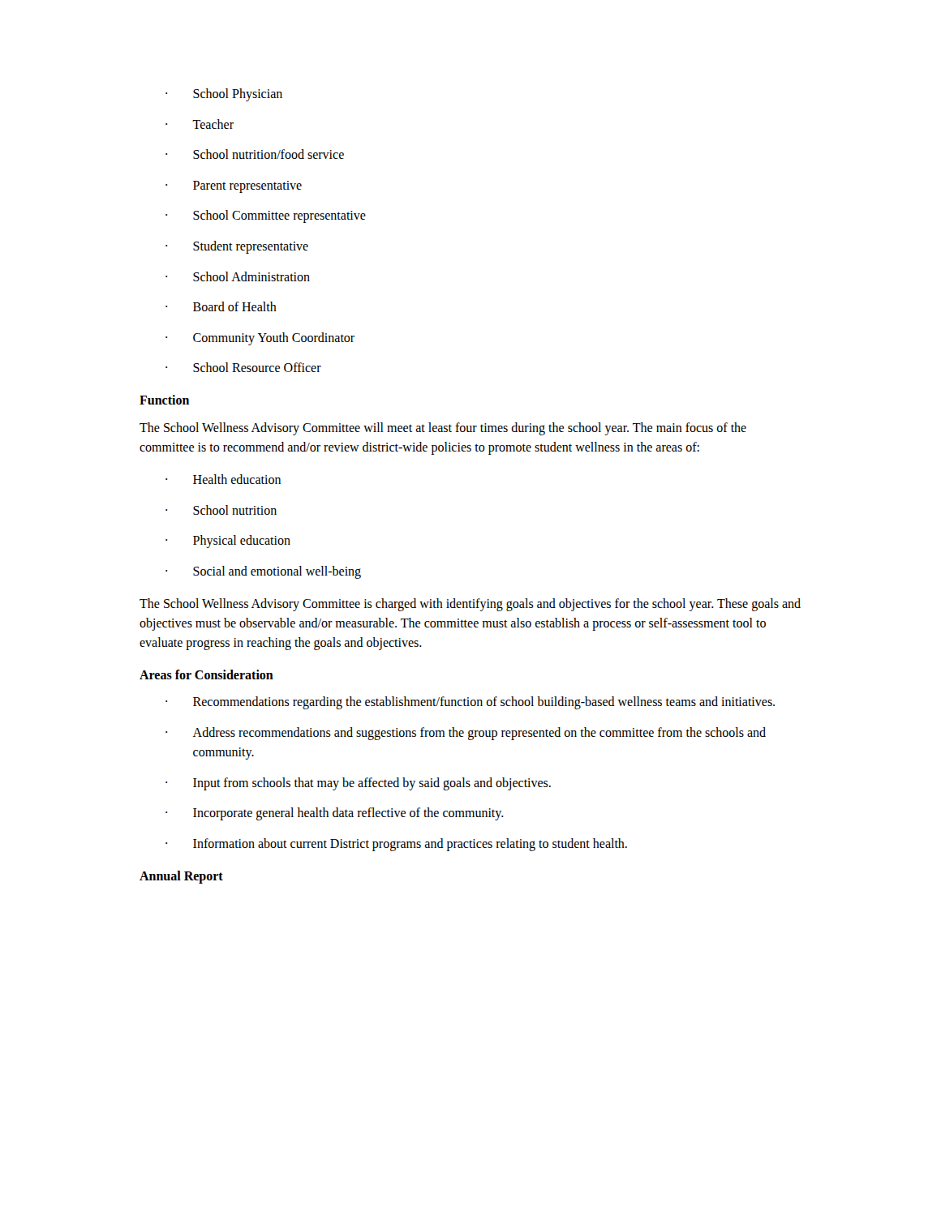School Physician
Teacher
School nutrition/food service
Parent representative
School Committee representative
Student representative
School Administration
Board of Health
Community Youth Coordinator
School Resource Officer
Function
The School Wellness Advisory Committee will meet at least four times during the school year. The main focus of the committee is to recommend and/or review district-wide policies to promote student wellness in the areas of:
Health education
School nutrition
Physical education
Social and emotional well-being
The School Wellness Advisory Committee is charged with identifying goals and objectives for the school year. These goals and objectives must be observable and/or measurable. The committee must also establish a process or self-assessment tool to evaluate progress in reaching the goals and objectives.
Areas for Consideration
Recommendations regarding the establishment/function of school building-based wellness teams and initiatives.
Address recommendations and suggestions from the group represented on the committee from the schools and community.
Input from schools that may be affected by said goals and objectives.
Incorporate general health data reflective of the community.
Information about current District programs and practices relating to student health.
Annual Report